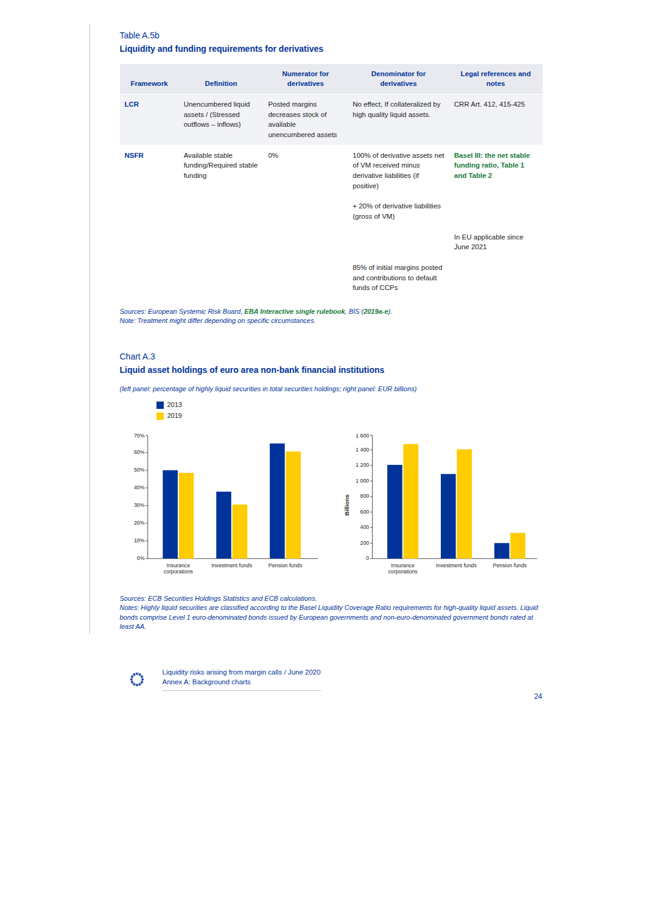Table A.5b
Liquidity and funding requirements for derivatives
| Framework | Definition | Numerator for derivatives | Denominator for derivatives | Legal references and notes |
| --- | --- | --- | --- | --- |
| LCR | Unencumbered liquid assets / (Stressed outflows – inflows) | Posted margins decreases stock of available unencumbered assets | No effect, If collateralized by high quality liquid assets. | CRR Art. 412, 415-425 |
| NSFR | Available stable funding/Required stable funding | 0% | 100% of derivative assets net of VM received minus derivative liabilities (if positive) | Basel III: the net stable funding ratio, Table 1 and Table 2 |
| + 20% of derivative liabilities (gross of VM) | |
| | In EU applicable since June 2021 |
| 85% of initial margins posted and contributions to default funds of CCPs | |
Sources: European Systemic Risk Board, EBA Interactive single rulebook, BIS (2019a-e).
Note: Treatment might differ depending on specific circumstances.
Chart A.3
Liquid asset holdings of euro area non-bank financial institutions
(left panel: percentage of highly liquid securities in total securities holdings; right panel: EUR billions)
2013
2019
0% 10% 20% 30% 40% 50% 60% 70% Insurance corporations Investment funds Pension funds
Billions 0 200 400 600 800 1 000 1 200 1 400 1 600 Insurance corporations Investment funds Pension funds
Sources: ECB Securities Holdings Statistics and ECB calculations.
Notes: Highly liquid securities are classified according to the Basel Liquidity Coverage Ratio requirements for high-quality liquid assets. Liquid bonds comprise Level 1 euro-denominated bonds issued by European governments and non-euro-denominated government bonds rated at least AA.
Liquidity risks arising from margin calls / June 2020
Annex A: Background charts
24